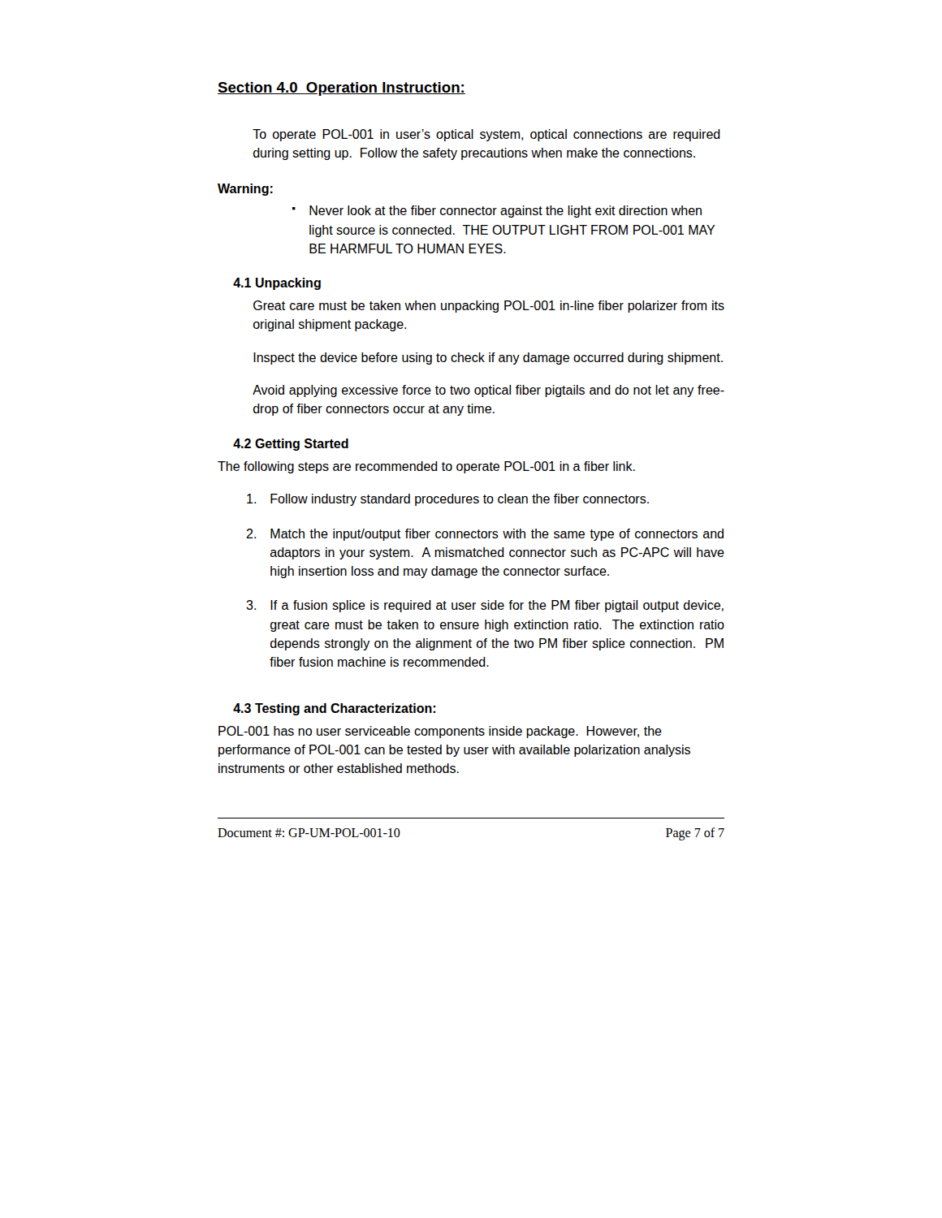Section 4.0 Operation Instruction:
To operate POL-001 in user’s optical system, optical connections are required during setting up. Follow the safety precautions when make the connections.
Warning:
Never look at the fiber connector against the light exit direction when light source is connected. THE OUTPUT LIGHT FROM POL-001 MAY BE HARMFUL TO HUMAN EYES.
4.1 Unpacking
Great care must be taken when unpacking POL-001 in-line fiber polarizer from its original shipment package.
Inspect the device before using to check if any damage occurred during shipment.
Avoid applying excessive force to two optical fiber pigtails and do not let any free-drop of fiber connectors occur at any time.
4.2 Getting Started
The following steps are recommended to operate POL-001 in a fiber link.
Follow industry standard procedures to clean the fiber connectors.
Match the input/output fiber connectors with the same type of connectors and adaptors in your system. A mismatched connector such as PC-APC will have high insertion loss and may damage the connector surface.
If a fusion splice is required at user side for the PM fiber pigtail output device, great care must be taken to ensure high extinction ratio. The extinction ratio depends strongly on the alignment of the two PM fiber splice connection. PM fiber fusion machine is recommended.
4.3 Testing and Characterization:
POL-001 has no user serviceable components inside package. However, the performance of POL-001 can be tested by user with available polarization analysis instruments or other established methods.
Document #: GP-UM-POL-001-10 Page 7 of 7